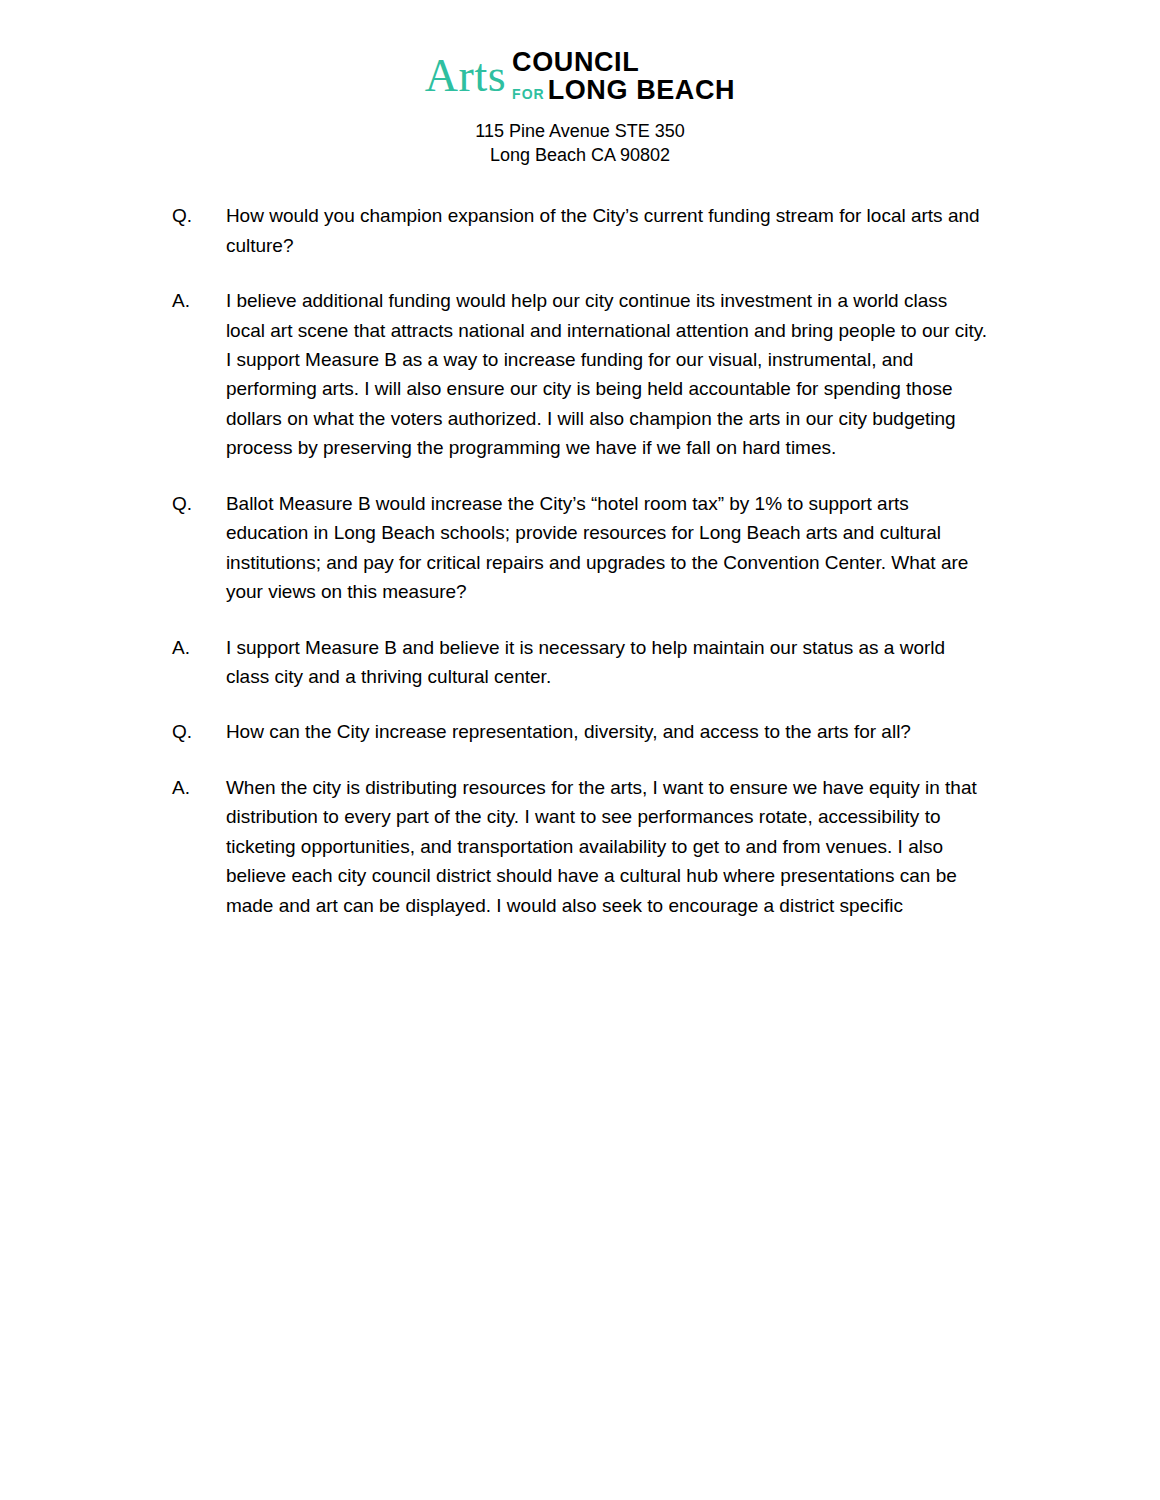Arts COUNCIL FORLONG BEACH
115 Pine Avenue STE 350
Long Beach CA 90802
Q.
How would you champion expansion of the City’s current funding stream for local arts and culture?
A.
I believe additional funding would help our city continue its investment in a world class local art scene that attracts national and international attention and bring people to our city. I support Measure B as a way to increase funding for our visual, instrumental, and performing arts. I will also ensure our city is being held accountable for spending those dollars on what the voters authorized. I will also champion the arts in our city budgeting process by preserving the programming we have if we fall on hard times.
Q.
Ballot Measure B would increase the City’s “hotel room tax” by 1% to support arts education in Long Beach schools; provide resources for Long Beach arts and cultural institutions; and pay for critical repairs and upgrades to the Convention Center. What are your views on this measure?
A.
I support Measure B and believe it is necessary to help maintain our status as a world class city and a thriving cultural center.
Q.
How can the City increase representation, diversity, and access to the arts for all?
A.
When the city is distributing resources for the arts, I want to ensure we have equity in that distribution to every part of the city. I want to see performances rotate, accessibility to ticketing opportunities, and transportation availability to get to and from venues. I also believe each city council district should have a cultural hub where presentations can be made and art can be displayed. I would also seek to encourage a district specific